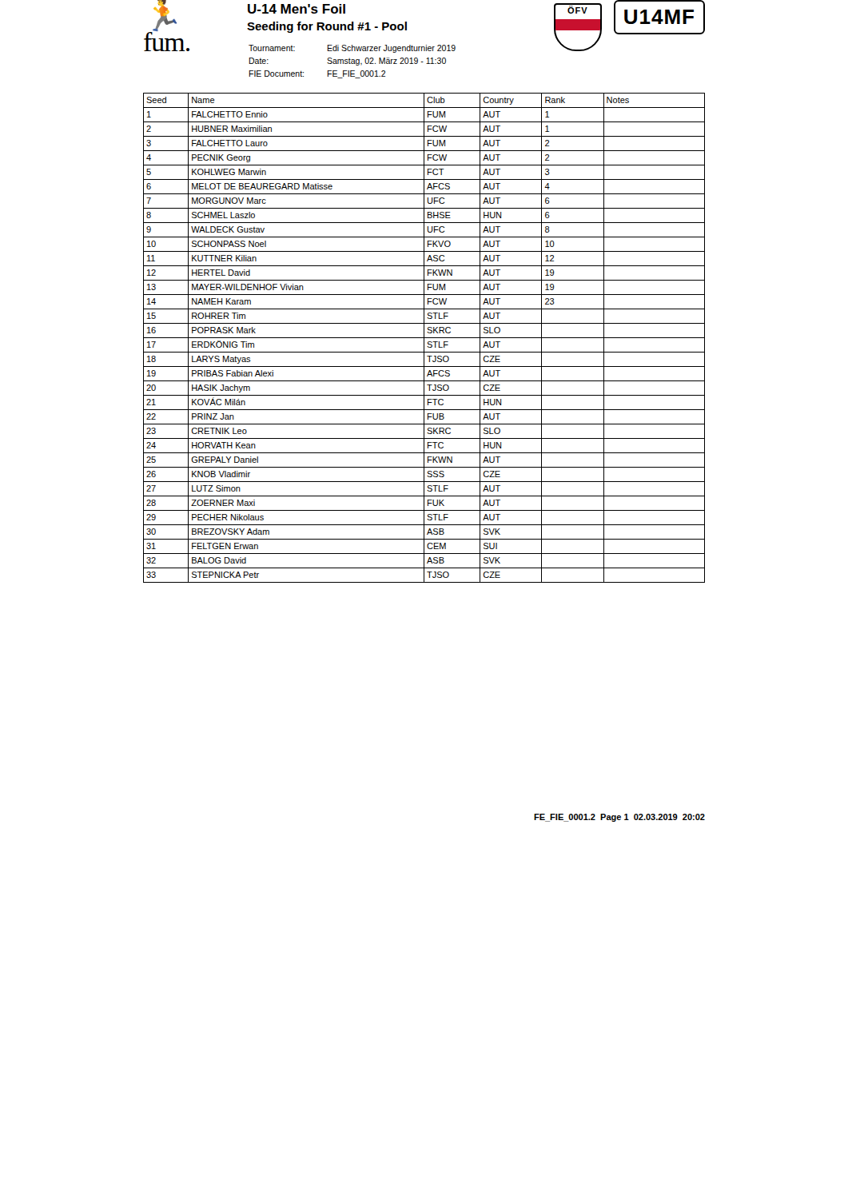🏃
fum.
U-14 Men's Foil
Seeding for Round #1 - Pool
| Tournament: | Edi Schwarzer Jugendturnier 2019 |
| Date: | Samstag, 02. März 2019 - 11:30 |
| FIE Document: | FE_FIE_0001.2 |
ÖFV
U14MF
| Seed | Name | Club | Country | Rank | Notes |
| --- | --- | --- | --- | --- | --- |
| 1 | FALCHETTO Ennio | FUM | AUT | 1 | |
| 2 | HUBNER Maximilian | FCW | AUT | 1 | |
| 3 | FALCHETTO Lauro | FUM | AUT | 2 | |
| 4 | PECNIK Georg | FCW | AUT | 2 | |
| 5 | KOHLWEG Marwin | FCT | AUT | 3 | |
| 6 | MELOT DE BEAUREGARD Matisse | AFCS | AUT | 4 | |
| 7 | MORGUNOV Marc | UFC | AUT | 6 | |
| 8 | SCHMEL Laszlo | BHSE | HUN | 6 | |
| 9 | WALDECK Gustav | UFC | AUT | 8 | |
| 10 | SCHONPASS Noel | FKVO | AUT | 10 | |
| 11 | KUTTNER Kilian | ASC | AUT | 12 | |
| 12 | HERTEL David | FKWN | AUT | 19 | |
| 13 | MAYER-WILDENHOF Vivian | FUM | AUT | 19 | |
| 14 | NAMEH Karam | FCW | AUT | 23 | |
| 15 | ROHRER Tim | STLF | AUT | | |
| 16 | POPRASK Mark | SKRC | SLO | | |
| 17 | ERDKÖNIG Tim | STLF | AUT | | |
| 18 | LARYS Matyas | TJSO | CZE | | |
| 19 | PRIBAS Fabian Alexi | AFCS | AUT | | |
| 20 | HASIK Jachym | TJSO | CZE | | |
| 21 | KOVÁC Milán | FTC | HUN | | |
| 22 | PRINZ Jan | FUB | AUT | | |
| 23 | CRETNIK Leo | SKRC | SLO | | |
| 24 | HORVATH Kean | FTC | HUN | | |
| 25 | GREPALY Daniel | FKWN | AUT | | |
| 26 | KNOB Vladimir | SSS | CZE | | |
| 27 | LUTZ Simon | STLF | AUT | | |
| 28 | ZOERNER Maxi | FUK | AUT | | |
| 29 | PECHER Nikolaus | STLF | AUT | | |
| 30 | BREZOVSKY Adam | ASB | SVK | | |
| 31 | FELTGEN Erwan | CEM | SUI | | |
| 32 | BALOG David | ASB | SVK | | |
| 33 | STEPNICKA Petr | TJSO | CZE | | |
FE_FIE_0001.2 Page 1 02.03.2019 20:02